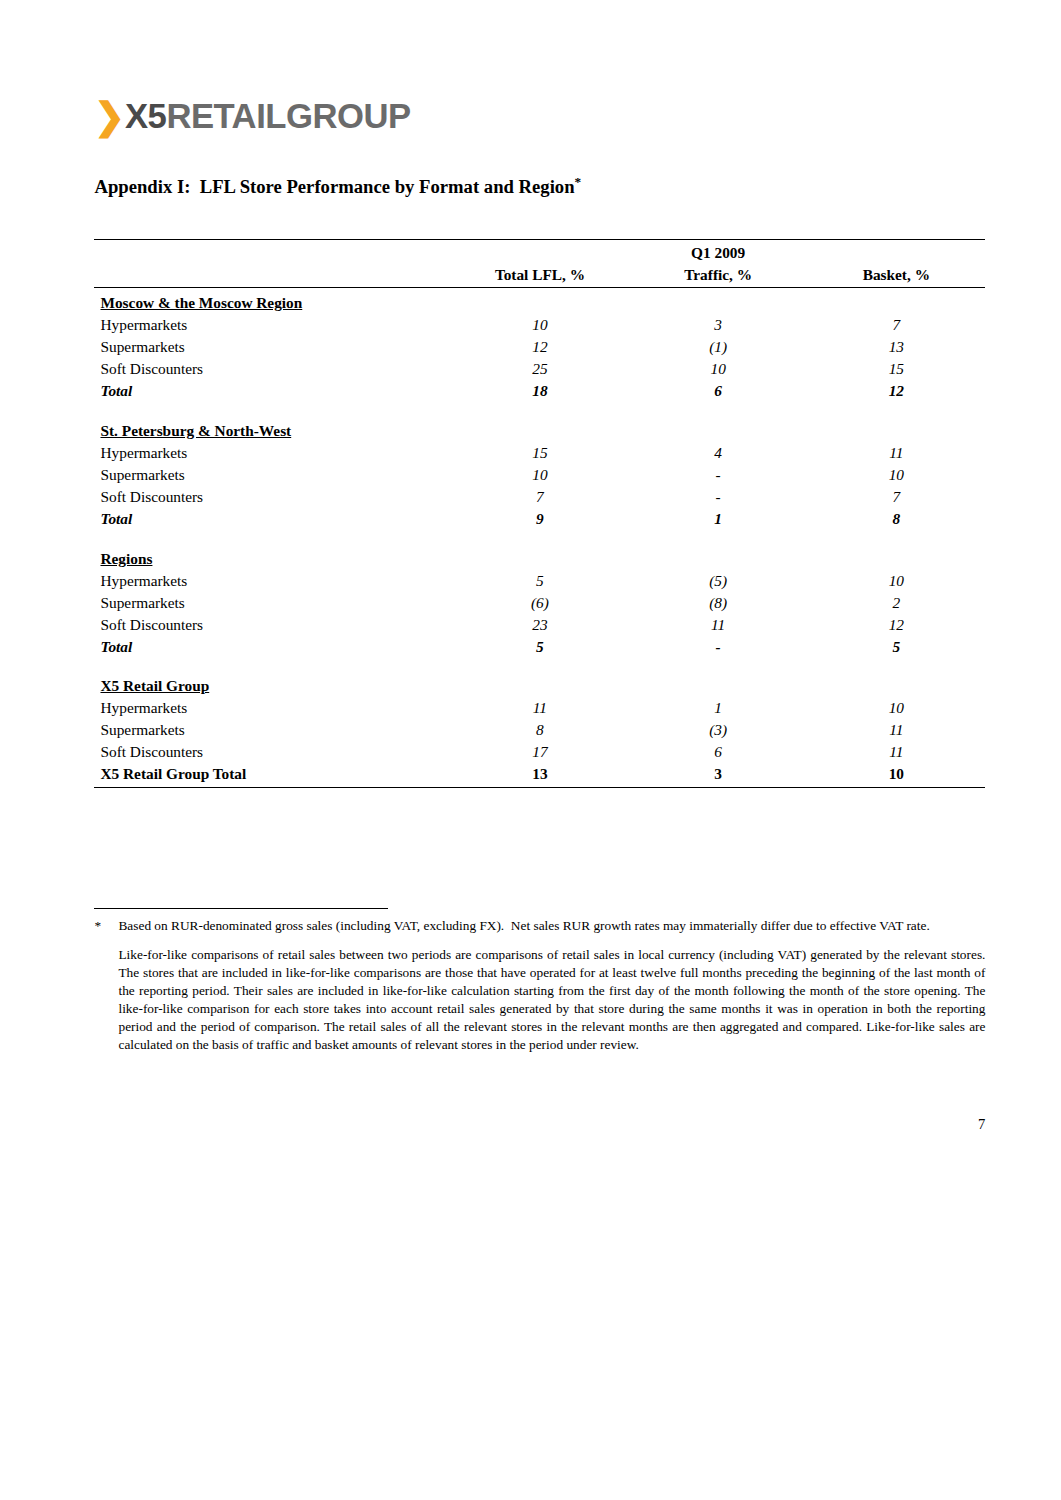❯X5 RETAILGROUP
Appendix I: LFL Store Performance by Format and Region*
| | Q1 2009 |
| --- | --- |
| | Total LFL, % | Traffic, % | Basket, % |
| Moscow & the Moscow Region | | | |
| Hypermarkets | 10 | 3 | 7 |
| Supermarkets | 12 | (1) | 13 |
| Soft Discounters | 25 | 10 | 15 |
| Total | 18 | 6 | 12 |
| St. Petersburg & North-West | | | |
| Hypermarkets | 15 | 4 | 11 |
| Supermarkets | 10 | - | 10 |
| Soft Discounters | 7 | - | 7 |
| Total | 9 | 1 | 8 |
| Regions | | | |
| Hypermarkets | 5 | (5) | 10 |
| Supermarkets | (6) | (8) | 2 |
| Soft Discounters | 23 | 11 | 12 |
| Total | 5 | - | 5 |
| X5 Retail Group | | | |
| Hypermarkets | 11 | 1 | 10 |
| Supermarkets | 8 | (3) | 11 |
| Soft Discounters | 17 | 6 | 11 |
| X5 Retail Group Total | 13 | 3 | 10 |
*
Based on RUR-denominated gross sales (including VAT, excluding FX). Net sales RUR growth rates may immaterially differ due to effective VAT rate.
Like-for-like comparisons of retail sales between two periods are comparisons of retail sales in local currency (including VAT) generated by the relevant stores. The stores that are included in like-for-like comparisons are those that have operated for at least twelve full months preceding the beginning of the last month of the reporting period. Their sales are included in like-for-like calculation starting from the first day of the month following the month of the store opening. The like-for-like comparison for each store takes into account retail sales generated by that store during the same months it was in operation in both the reporting period and the period of comparison. The retail sales of all the relevant stores in the relevant months are then aggregated and compared. Like-for-like sales are calculated on the basis of traffic and basket amounts of relevant stores in the period under review.
7